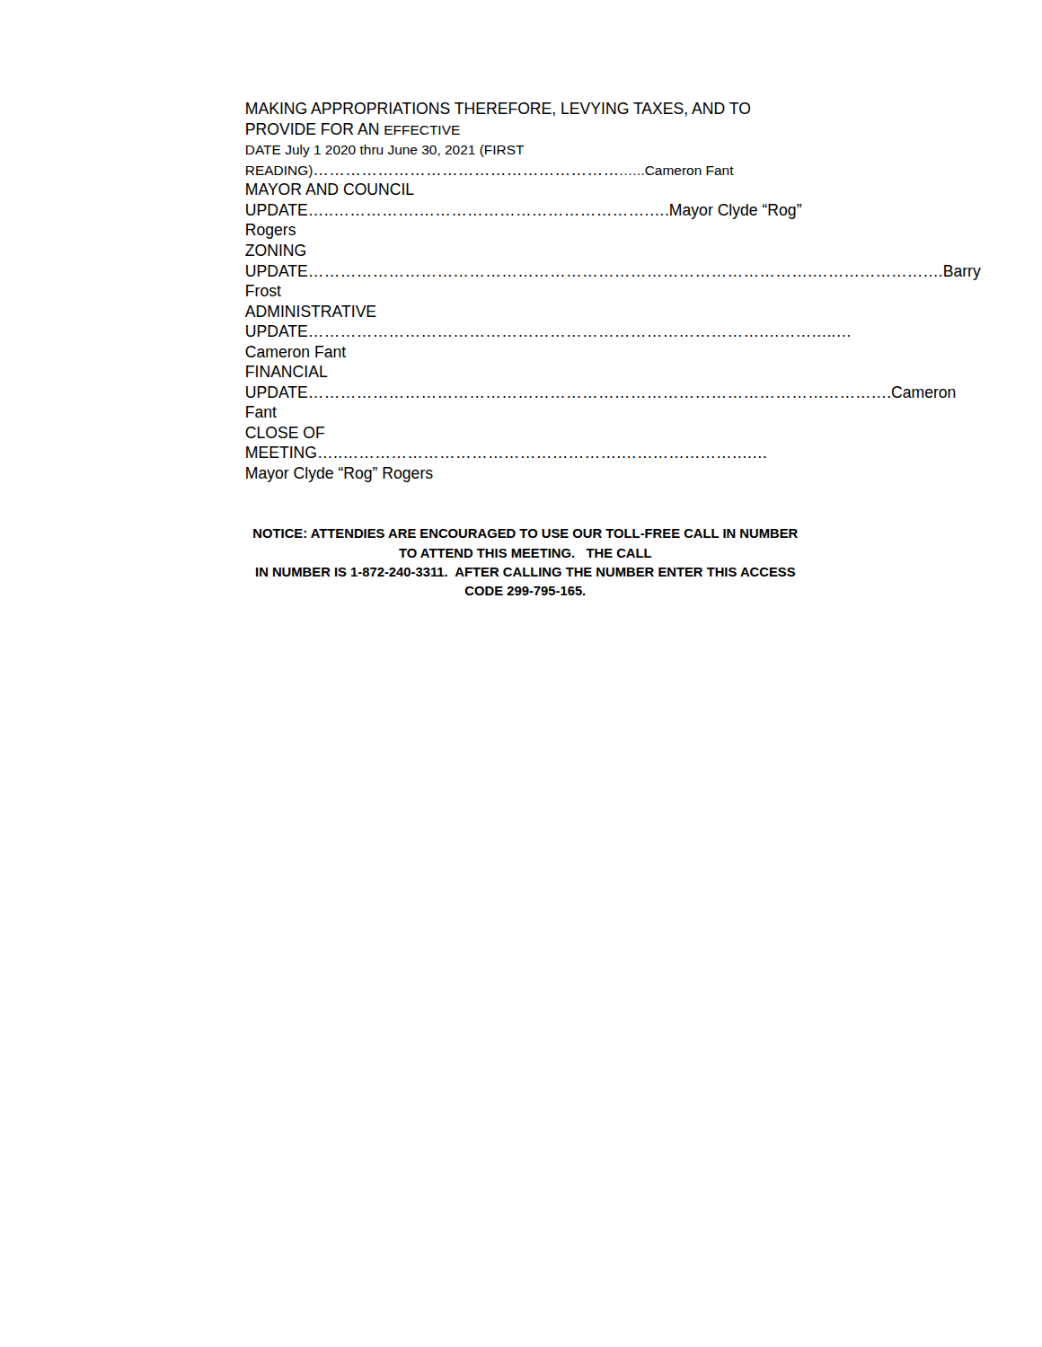MAKING APPROPRIATIONS THEREFORE, LEVYING TAXES, AND TO PROVIDE FOR AN EFFECTIVE
DATE July 1 2020 thru June 30, 2021 (FIRST READING)………………………………………………….…..Cameron Fant
MAYOR AND COUNCIL UPDATE…..…………….…………………………………….….Mayor Clyde “Rog” Rogers
ZONING UPDATE………………………………………………………………………………….…………………….Barry Frost
ADMINISTRATIVE UPDATE………………………………………………………………………….…………..…Cameron Fant
FINANCIAL UPDATE……………………………………………………………………………………………….Cameron Fant
CLOSE OF MEETING…..…………………………………………….…………………….…Mayor Clyde “Rog” Rogers
NOTICE: ATTENDIES ARE ENCOURAGED TO USE OUR TOLL-FREE CALL IN NUMBER TO ATTEND THIS MEETING. THE CALL IN NUMBER IS 1-872-240-3311. AFTER CALLING THE NUMBER ENTER THIS ACCESS CODE 299-795-165.